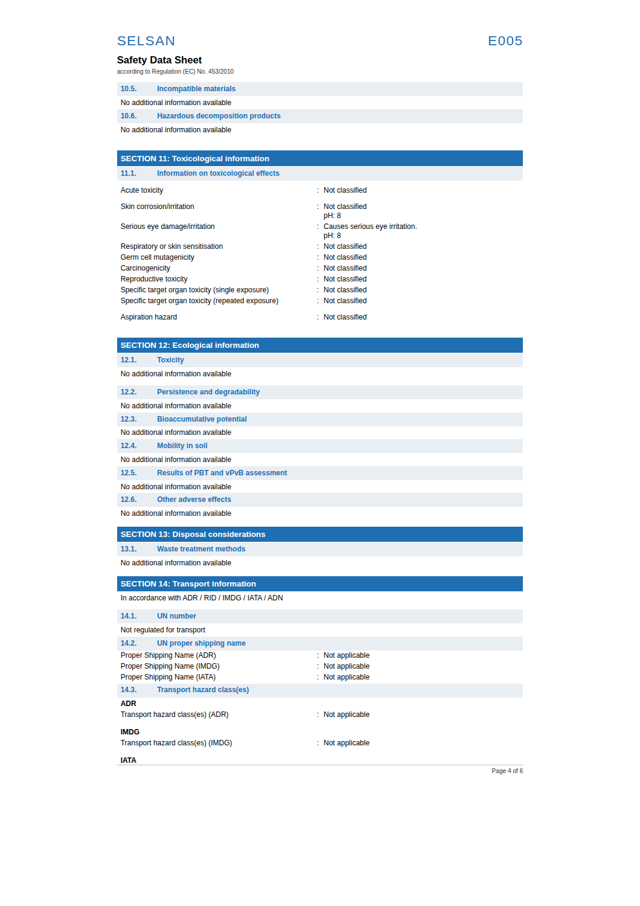SELSAN
E005
Safety Data Sheet
according to Regulation (EC) No. 453/2010
10.5.
Incompatible materials
No additional information available
10.6.
Hazardous decomposition products
No additional information available
SECTION 11: Toxicological information
11.1.
Information on toxicological effects
Acute toxicity
:
Not classified
Skin corrosion/irritation
:
Not classified pH: 8
Serious eye damage/irritation
:
Causes serious eye irritation. pH: 8
Respiratory or skin sensitisation
:
Not classified
Germ cell mutagenicity
:
Not classified
Carcinogenicity
:
Not classified
Reproductive toxicity
:
Not classified
Specific target organ toxicity (single exposure)
:
Not classified
Specific target organ toxicity (repeated exposure)
:
Not classified
Aspiration hazard
:
Not classified
SECTION 12: Ecological information
12.1.
Toxicity
No additional information available
12.2.
Persistence and degradability
No additional information available
12.3.
Bioaccumulative potential
No additional information available
12.4.
Mobility in soil
No additional information available
12.5.
Results of PBT and vPvB assessment
No additional information available
12.6.
Other adverse effects
No additional information available
SECTION 13: Disposal considerations
13.1.
Waste treatment methods
No additional information available
SECTION 14: Transport information
In accordance with ADR / RID / IMDG / IATA / ADN
14.1.
UN number
Not regulated for transport
14.2.
UN proper shipping name
Proper Shipping Name (ADR)
:
Not applicable
Proper Shipping Name (IMDG)
:
Not applicable
Proper Shipping Name (IATA)
:
Not applicable
14.3.
Transport hazard class(es)
ADR
Transport hazard class(es) (ADR)
:
Not applicable
IMDG
Transport hazard class(es) (IMDG)
:
Not applicable
IATA
Page 4 of 6